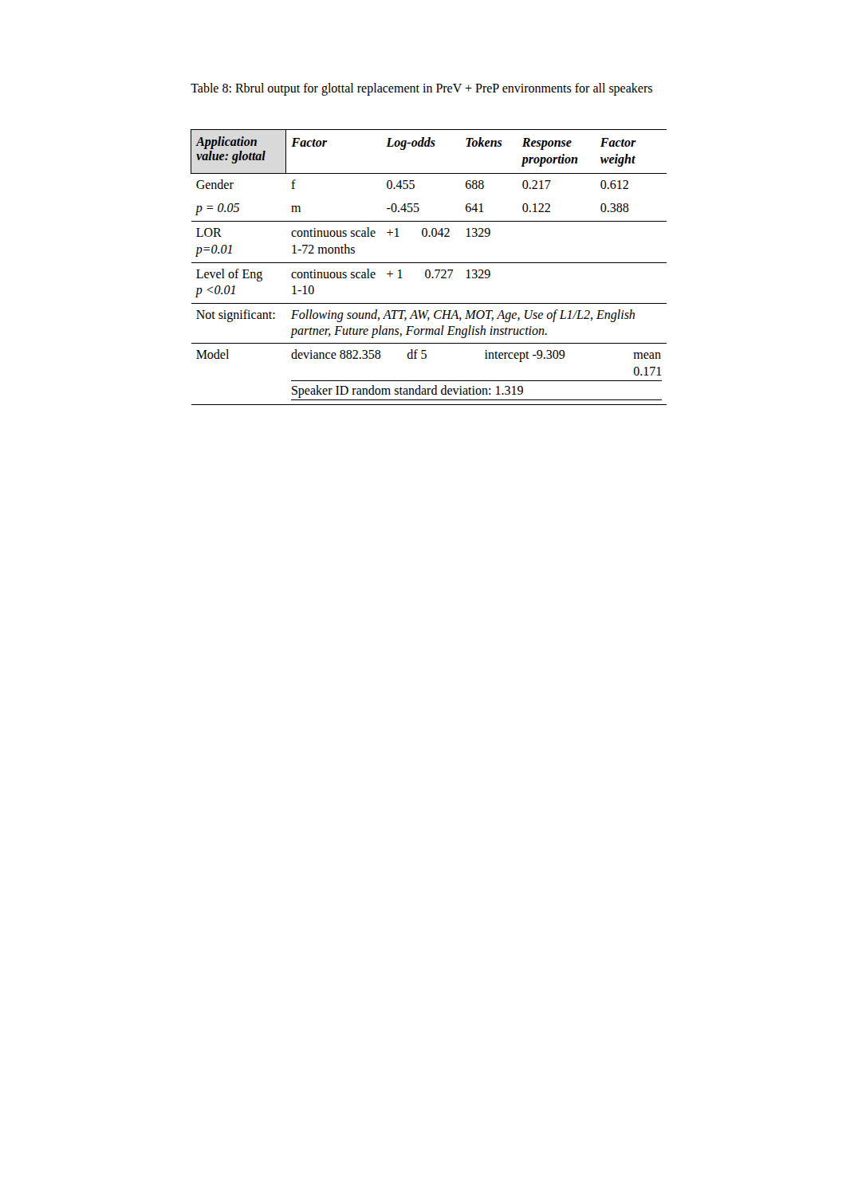Table 8: Rbrul output for glottal replacement in PreV + PreP environments for all speakers
| Application value: glottal | Factor | Log-odds | Tokens | Response proportion | Factor weight |
| Gender | f | 0.455 | 688 | 0.217 | 0.612 |
| p = 0.05 | m | -0.455 | 641 | 0.122 | 0.388 |
| LOR p=0.01 | continuous scale 1-72 months | +1 0.042 | 1329 | | |
| Level of Eng p <0.01 | continuous scale 1-10 | + 1 0.727 | 1329 | | |
| Not significant: | Following sound, ATT, AW, CHA, MOT, Age, Use of L1/L2, English partner, Future plans, Formal English instruction. |
| Model | / deviance 882.358 / df 5 / intercept -9.309 / mean 0.171 / / Speaker ID random standard deviation: 1.319 / |